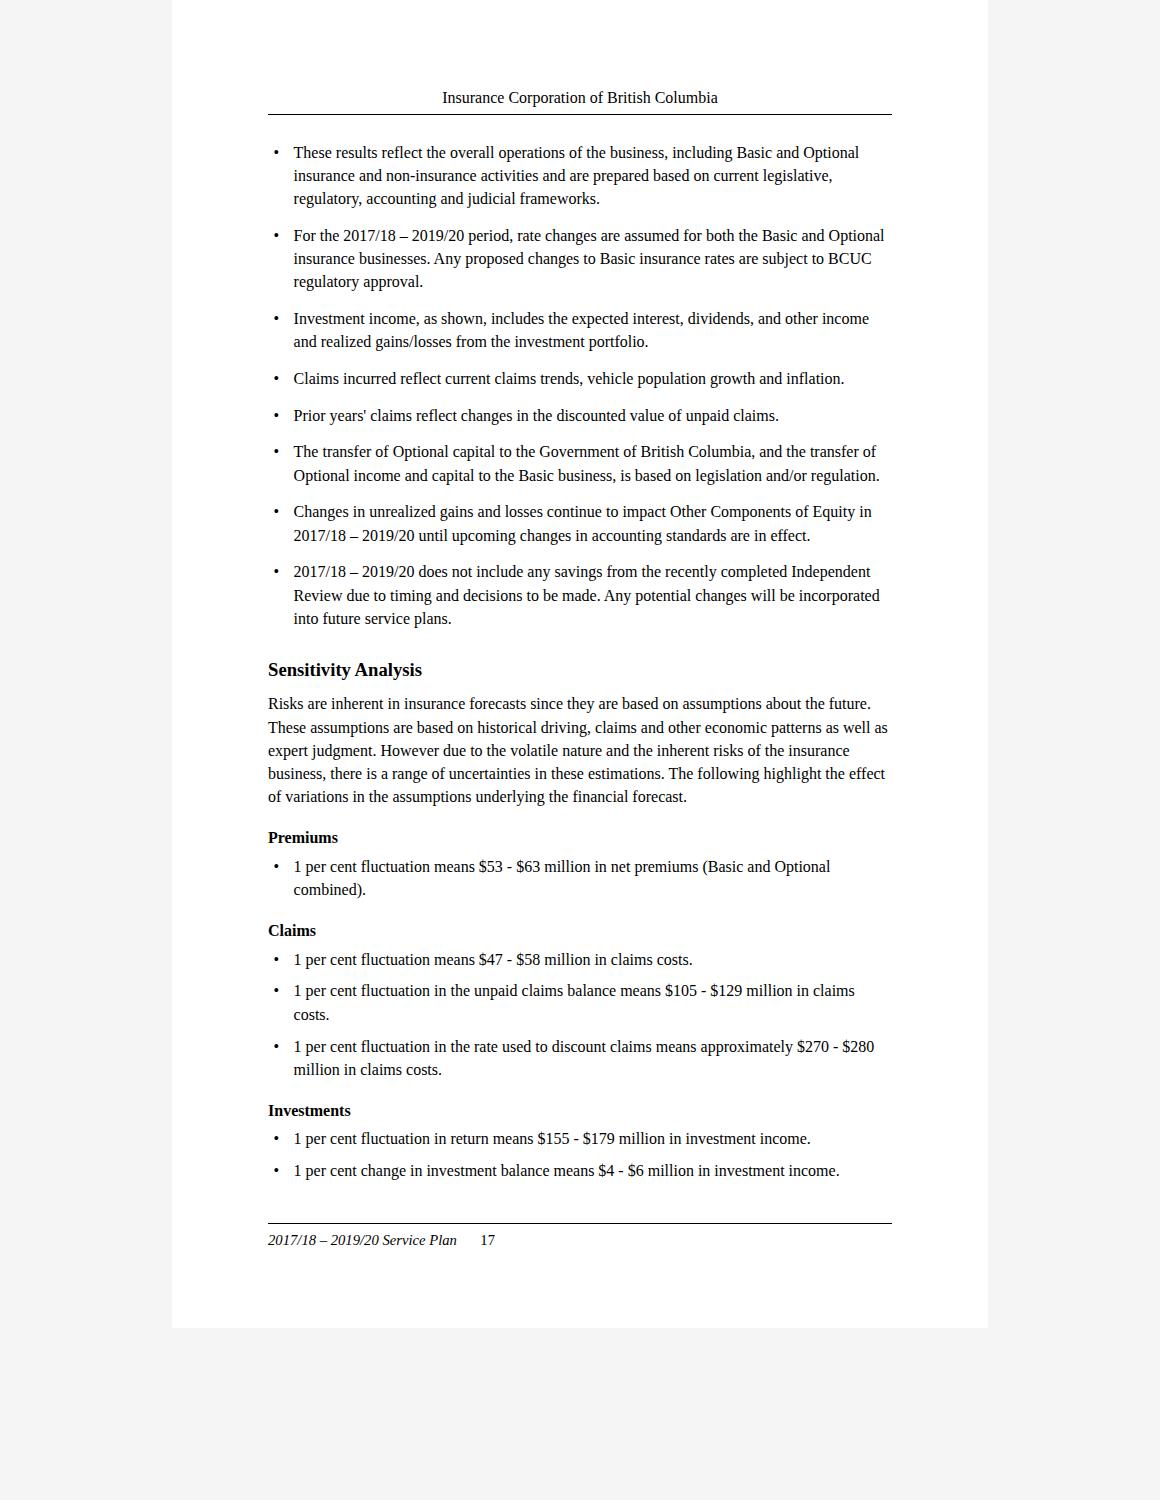Insurance Corporation of British Columbia
These results reflect the overall operations of the business, including Basic and Optional insurance and non-insurance activities and are prepared based on current legislative, regulatory, accounting and judicial frameworks.
For the 2017/18 – 2019/20 period, rate changes are assumed for both the Basic and Optional insurance businesses. Any proposed changes to Basic insurance rates are subject to BCUC regulatory approval.
Investment income, as shown, includes the expected interest, dividends, and other income and realized gains/losses from the investment portfolio.
Claims incurred reflect current claims trends, vehicle population growth and inflation.
Prior years' claims reflect changes in the discounted value of unpaid claims.
The transfer of Optional capital to the Government of British Columbia, and the transfer of Optional income and capital to the Basic business, is based on legislation and/or regulation.
Changes in unrealized gains and losses continue to impact Other Components of Equity in 2017/18 – 2019/20 until upcoming changes in accounting standards are in effect.
2017/18 – 2019/20 does not include any savings from the recently completed Independent Review due to timing and decisions to be made. Any potential changes will be incorporated into future service plans.
Sensitivity Analysis
Risks are inherent in insurance forecasts since they are based on assumptions about the future. These assumptions are based on historical driving, claims and other economic patterns as well as expert judgment. However due to the volatile nature and the inherent risks of the insurance business, there is a range of uncertainties in these estimations. The following highlight the effect of variations in the assumptions underlying the financial forecast.
Premiums
1 per cent fluctuation means $53 - $63 million in net premiums (Basic and Optional combined).
Claims
1 per cent fluctuation means $47 - $58 million in claims costs.
1 per cent fluctuation in the unpaid claims balance means $105 - $129 million in claims costs.
1 per cent fluctuation in the rate used to discount claims means approximately $270 - $280 million in claims costs.
Investments
1 per cent fluctuation in return means $155 - $179 million in investment income.
1 per cent change in investment balance means $4 - $6 million in investment income.
2017/18 – 2019/20 Service Plan 17